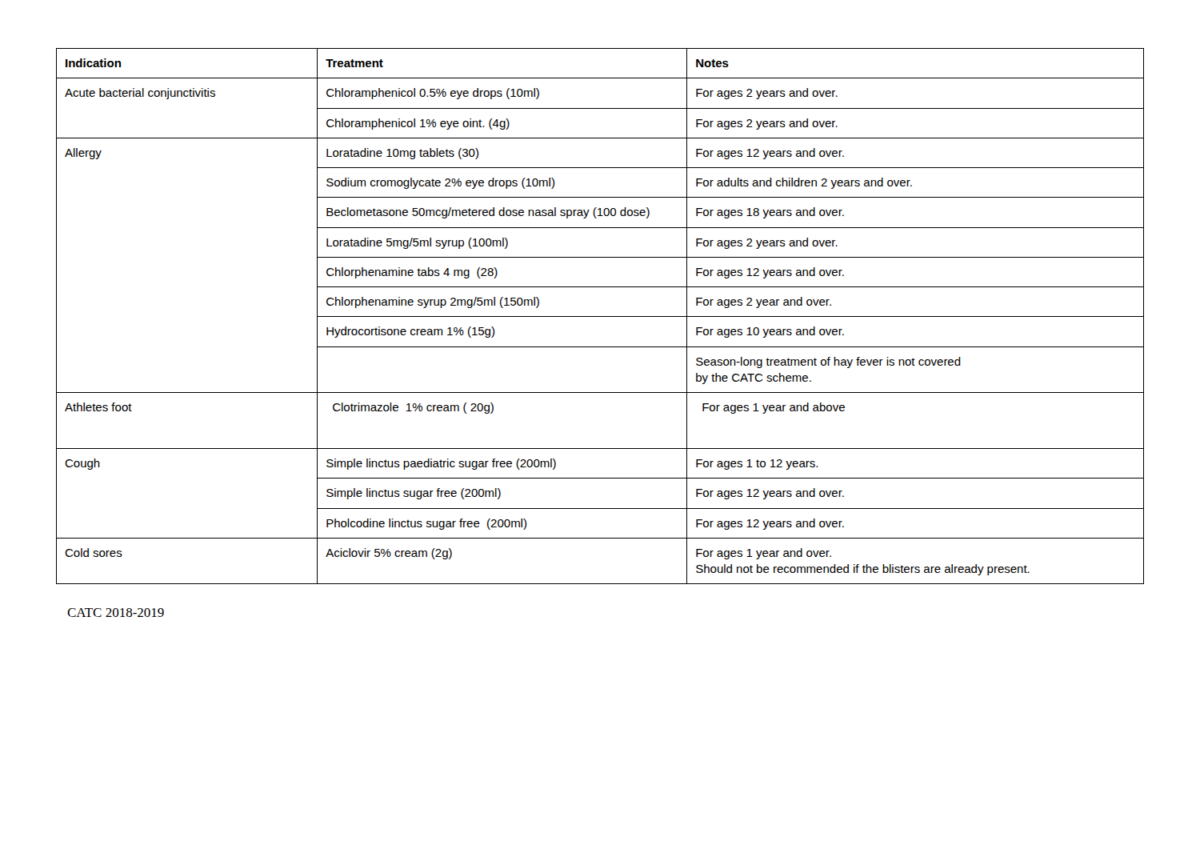| Indication | Treatment | Notes |
| --- | --- | --- |
| Acute bacterial conjunctivitis | Chloramphenicol 0.5% eye drops (10ml) | For ages 2 years and over. |
| | Chloramphenicol 1% eye oint. (4g) | For ages 2 years and over. |
| Allergy | Loratadine 10mg tablets (30) | For ages 12 years and over. |
| | Sodium cromoglycate 2% eye drops (10ml) | For adults and children 2 years and over. |
| | Beclometasone 50mcg/metered dose nasal spray (100 dose) | For ages 18 years and over. |
| | Loratadine 5mg/5ml syrup (100ml) | For ages 2 years and over. |
| | Chlorphenamine tabs 4 mg (28) | For ages 12 years and over. |
| | Chlorphenamine syrup 2mg/5ml (150ml) | For ages 2 year and over. |
| | Hydrocortisone cream 1% (15g) | For ages 10 years and over. |
| | | Season-long treatment of hay fever is not covered by the CATC scheme. |
| Athletes foot | Clotrimazole 1% cream ( 20g) | For ages 1 year and above |
| Cough | Simple linctus paediatric sugar free (200ml) | For ages 1 to 12 years. |
| | Simple linctus sugar free (200ml) | For ages 12 years and over. |
| | Pholcodine linctus sugar free (200ml) | For ages 12 years and over. |
| Cold sores | Aciclovir 5% cream (2g) | For ages 1 year and over. Should not be recommended if the blisters are already present. |
CATC 2018-2019